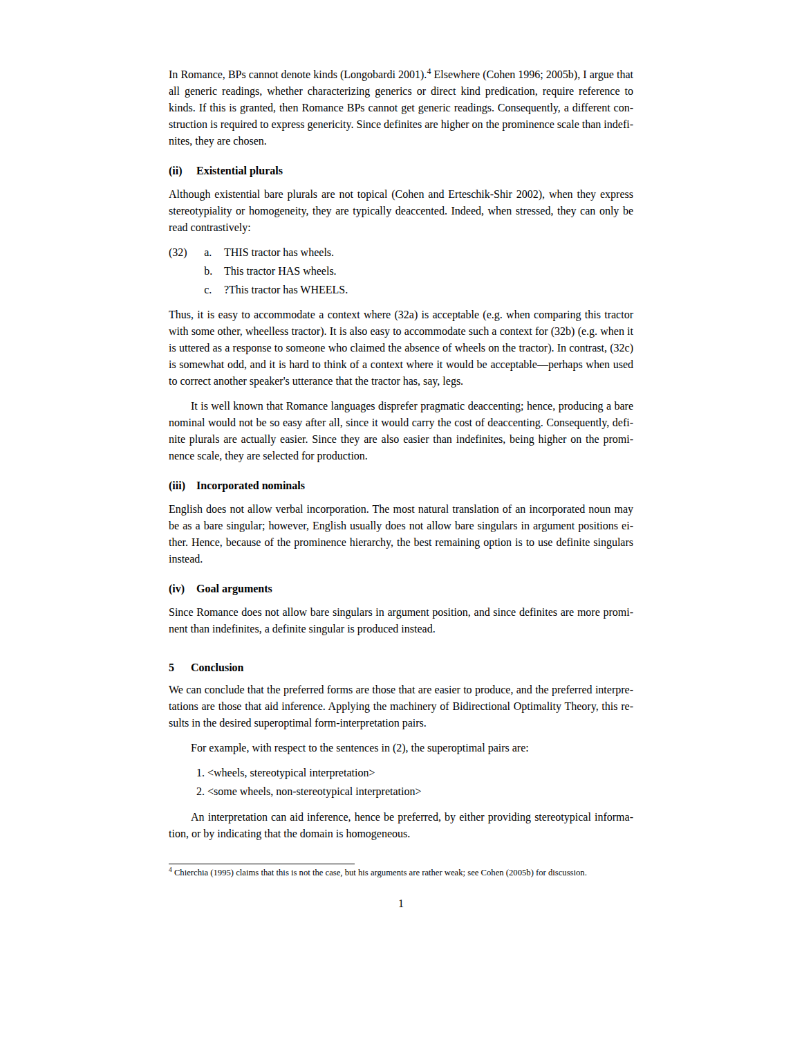In Romance, BPs cannot denote kinds (Longobardi 2001).4 Elsewhere (Cohen 1996; 2005b), I argue that all generic readings, whether characterizing generics or direct kind predication, require reference to kinds. If this is granted, then Romance BPs cannot get generic readings. Consequently, a different construction is required to express genericity. Since definites are higher on the prominence scale than indefinites, they are chosen.
(ii) Existential plurals
Although existential bare plurals are not topical (Cohen and Erteschik-Shir 2002), when they express stereotypiality or homogeneity, they are typically deaccented. Indeed, when stressed, they can only be read contrastively:
(32)
a.
THIS tractor has wheels.
b.
This tractor HAS wheels.
c.
?This tractor has WHEELS.
Thus, it is easy to accommodate a context where (32a) is acceptable (e.g. when comparing this tractor with some other, wheelless tractor). It is also easy to accommodate such a context for (32b) (e.g. when it is uttered as a response to someone who claimed the absence of wheels on the tractor). In contrast, (32c) is somewhat odd, and it is hard to think of a context where it would be acceptable—perhaps when used to correct another speaker's utterance that the tractor has, say, legs.
It is well known that Romance languages disprefer pragmatic deaccenting; hence, producing a bare nominal would not be so easy after all, since it would carry the cost of deaccenting. Consequently, definite plurals are actually easier. Since they are also easier than indefinites, being higher on the prominence scale, they are selected for production.
(iii) Incorporated nominals
English does not allow verbal incorporation. The most natural translation of an incorporated noun may be as a bare singular; however, English usually does not allow bare singulars in argument positions either. Hence, because of the prominence hierarchy, the best remaining option is to use definite singulars instead.
(iv) Goal arguments
Since Romance does not allow bare singulars in argument position, and since definites are more prominent than indefinites, a definite singular is produced instead.
5 Conclusion
We can conclude that the preferred forms are those that are easier to produce, and the preferred interpretations are those that aid inference. Applying the machinery of Bidirectional Optimality Theory, this results in the desired superoptimal form-interpretation pairs.
For example, with respect to the sentences in (2), the superoptimal pairs are:
<wheels, stereotypical interpretation>
<some wheels, non-stereotypical interpretation>
An interpretation can aid inference, hence be preferred, by either providing stereotypical information, or by indicating that the domain is homogeneous.
4 Chierchia (1995) claims that this is not the case, but his arguments are rather weak; see Cohen (2005b) for discussion.
1